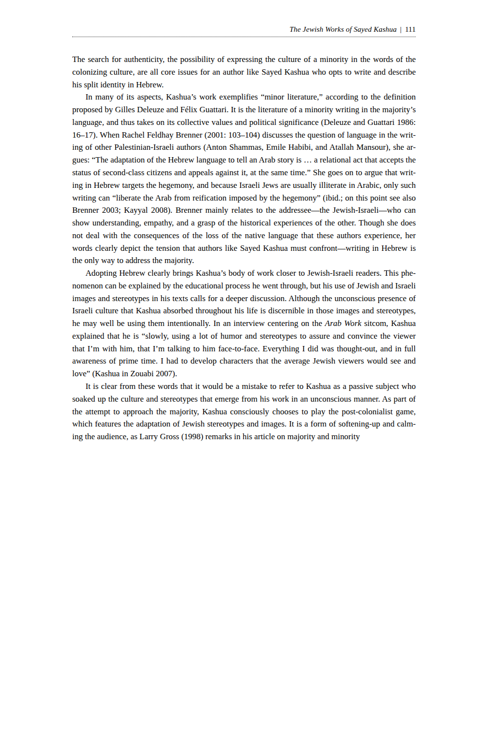The Jewish Works of Sayed Kashua|111
The search for authenticity, the possibility of expressing the culture of a minority in the words of the colonizing culture, are all core issues for an author like Sayed Kashua who opts to write and describe his split identity in Hebrew.
In many of its aspects, Kashua’s work exemplifies “minor literature,” according to the definition proposed by Gilles Deleuze and Félix Guattari. It is the literature of a minority writing in the majority’s language, and thus takes on its collective values and political significance (Deleuze and Guattari 1986: 16–17). When Rachel Feldhay Brenner (2001: 103–104) discusses the question of language in the writing of other Palestinian-Israeli authors (Anton Shammas, Emile Habibi, and Atallah Mansour), she argues: “The adaptation of the Hebrew language to tell an Arab story is … a relational act that accepts the status of second-class citizens and appeals against it, at the same time.” She goes on to argue that writing in Hebrew targets the hegemony, and because Israeli Jews are usually illiterate in Arabic, only such writing can “liberate the Arab from reification imposed by the hegemony” (ibid.; on this point see also Brenner 2003; Kayyal 2008). Brenner mainly relates to the addressee—the Jewish-Israeli—who can show understanding, empathy, and a grasp of the historical experiences of the other. Though she does not deal with the consequences of the loss of the native language that these authors experience, her words clearly depict the tension that authors like Sayed Kashua must confront—writing in Hebrew is the only way to address the majority.
Adopting Hebrew clearly brings Kashua’s body of work closer to Jewish-Israeli readers. This phenomenon can be explained by the educational process he went through, but his use of Jewish and Israeli images and stereotypes in his texts calls for a deeper discussion. Although the unconscious presence of Israeli culture that Kashua absorbed throughout his life is discernible in those images and stereotypes, he may well be using them intentionally. In an interview centering on the Arab Work sitcom, Kashua explained that he is “slowly, using a lot of humor and stereotypes to assure and convince the viewer that I’m with him, that I’m talking to him face-to-face. Everything I did was thought-out, and in full awareness of prime time. I had to develop characters that the average Jewish viewers would see and love” (Kashua in Zouabi 2007).
It is clear from these words that it would be a mistake to refer to Kashua as a passive subject who soaked up the culture and stereotypes that emerge from his work in an unconscious manner. As part of the attempt to approach the majority, Kashua consciously chooses to play the post-colonialist game, which features the adaptation of Jewish stereotypes and images. It is a form of softening-up and calming the audience, as Larry Gross (1998) remarks in his article on majority and minority